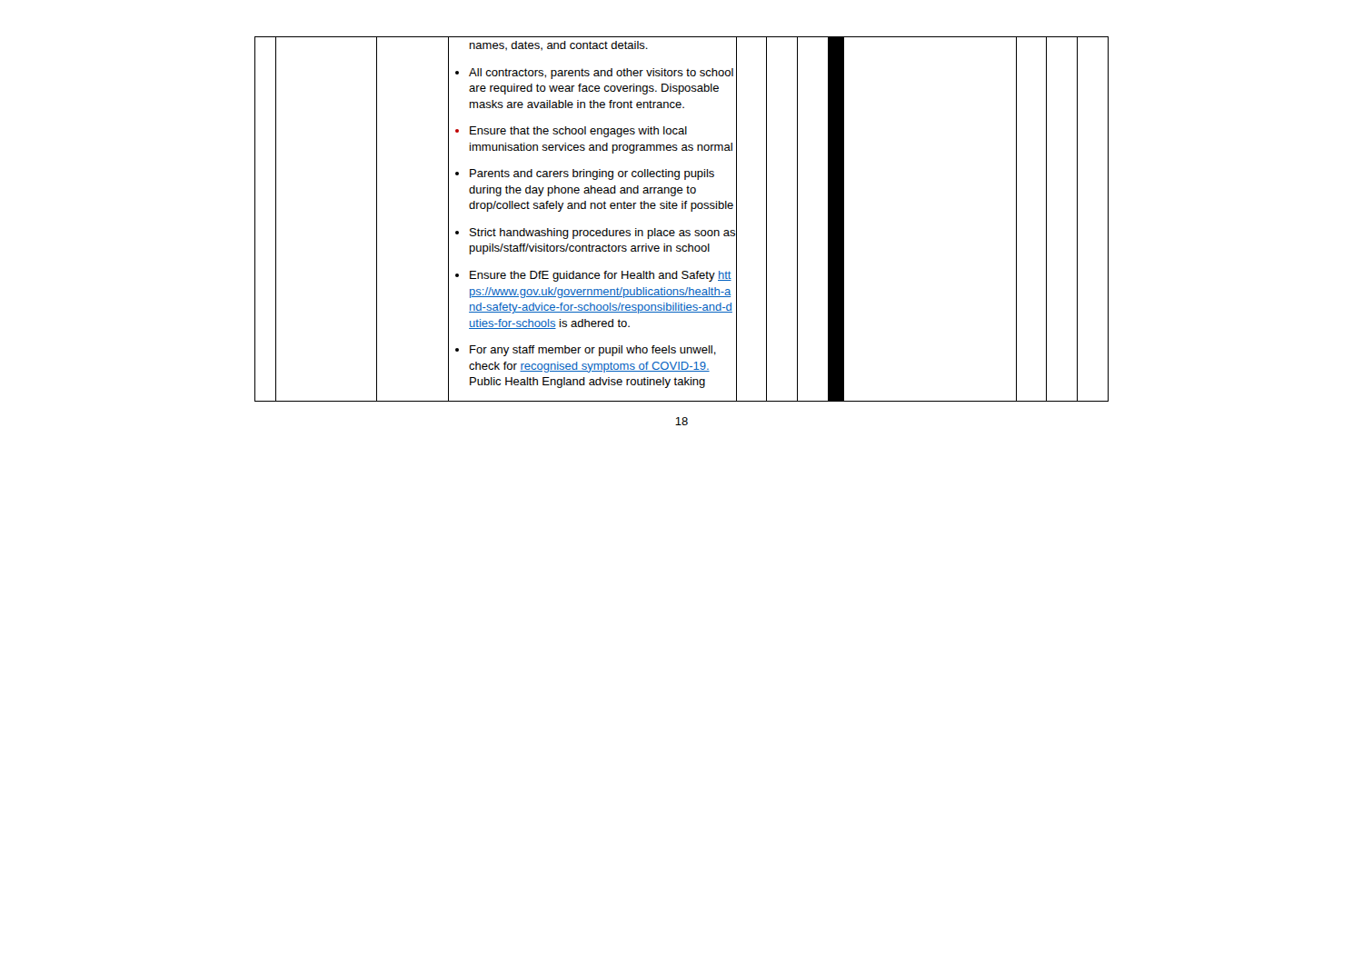| | | | names, dates, and contact details. All contractors, parents and other visitors to school are required to wear face coverings. Disposable masks are available in the front entrance. Ensure that the school engages with local immunisation services and programmes as normal Parents and carers bringing or collecting pupils during the day phone ahead and arrange to drop/collect safely and not enter the site if possible Strict handwashing procedures in place as soon as pupils/staff/visitors/contractors arrive in school Ensure the DfE guidance for Health and Safety https://www.gov.uk/government/publications/health-and-safety-advice-for-schools/responsibilities-and-duties-for-schools is adhered to. For any staff member or pupil who feels unwell, check for recognised symptoms of COVID-19. Public Health England advise routinely taking | | | | | | | | |
18